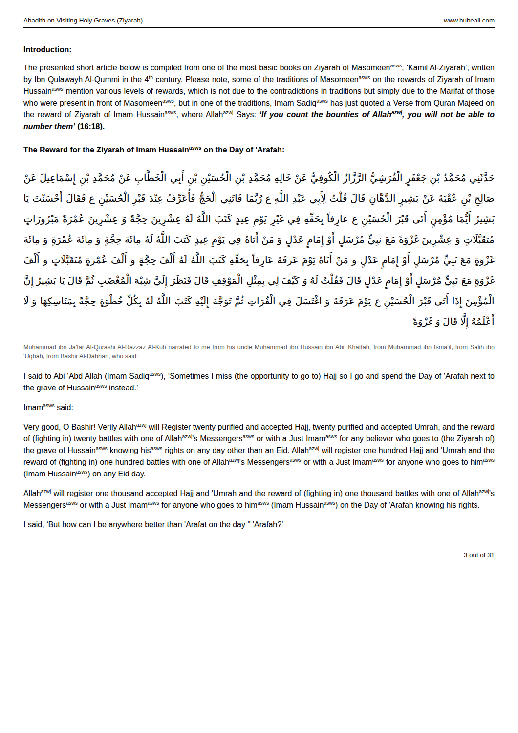Ahadith on Visiting Holy Graves (Ziyarah) www.hubeali.com
Introduction:
The presented short article below is compiled from one of the most basic books on Ziyarah of Masomeenasws, ‘Kamil Al-Ziyarah’, written by Ibn Qulawayh Al-Qummi in the 4th century. Please note, some of the traditions of Masomeenasws on the rewards of Ziyarah of Imam Hussainasws mention various levels of rewards, which is not due to the contradictions in traditions but simply due to the Marifat of those who were present in front of Masomeenasws, but in one of the traditions, Imam Sadiqasws has just quoted a Verse from Quran Majeed on the reward of Ziyarah of Imam Hussainasws, where Allahazwj Says: ‘If you count the bounties of Allahazwj, you will not be able to number them’ (16:18).
The Reward for the Ziyarah of Imam Hussainasws on the Day of 'Arafah:
حَدَّثَنِي مُحَمَّدُ بْنِ جَعْفَرٍ الْقُرَشِيُّ الرَّزَّازُ الْكُوفِيُّ عَنْ خَالِهِ مُحَمَّدِ بْنِ الْحُسَيْنِ بْنِ أَبِي الْخَطَّابِ عَنْ مُحَمَّدِ بْنِ إِسْمَاعِيلَ عَنْ صَالِحِ بْنِ عُقْبَةَ عَنْ بَشِيرٍ الدَّهَّانِ قَالَ قُلْتُ لِأَبِي عَبْدِ اللَّهِ ع رُبَّمَا فَاتَنِي الْحَجُّ فَأُعَرِّفُ عِنْدَ قَبْرِ الْحُسَيْنِ ع فَقَالَ أَحْسَنْتَ يَا بَشِيرُ أَيُّمَا مُؤْمِنٍ أَتَى قَبْرَ الْحُسَيْنِ ع عَارِفاً بِحَقِّهِ فِي غَيْرِ يَوْمِ عِيدٍ كَتَبَ اللَّهُ لَهُ عِشْرِينَ حِجَّةً وَ عِشْرِينَ عُمْرَةً مَبْرُورَاتٍ مُتَقَبَّلَاتٍ وَ عِشْرِينَ غَزْوَةً مَعَ نَبِيٍّ مُرْسَلٍ أَوْ إِمَامٍ عَدْلٍ وَ مَنْ أَتَاهُ فِي يَوْمِ عِيدٍ كَتَبَ اللَّهُ لَهُ مِائَةَ حِجَّةٍ وَ مِائَةَ عُمْرَةٍ وَ مِائَةَ غَزْوَةٍ مَعَ نَبِيٍّ مُرْسَلٍ أَوْ إِمَامٍ عَدْلٍ وَ مَنْ أَتَاهُ يَوْمَ عَرَفَةَ عَارِفاً بِحَقِّهِ كَتَبَ اللَّهُ لَهُ أَلْفَ حِجَّةٍ وَ أَلْفَ عُمْرَةٍ مُتَقَبَّلَاتٍ وَ أَلْفَ غَزْوَةٍ مَعَ نَبِيٍّ مُرْسَلٍ أَوْ إِمَامٍ عَدْلٍ قَالَ فَقُلْتُ لَهُ وَ كَيْفَ لِي بِمِثْلِ الْمَوْقِفِ قَالَ فَنَظَرَ إِلَيَّ شِبْهَ الْمُغْضَبِ ثُمَّ قَالَ يَا بَشِيرُ إِنَّ الْمُؤْمِنَ إِذَا أَتَى قَبْرَ الْحُسَيْنِ ع يَوْمَ عَرَفَةَ وَ اغْتَسَلَ فِي الْفُرَاتِ ثُمَّ تَوَجَّهَ إِلَيْهِ كَتَبَ اللَّهُ لَهُ بِكُلِّ خُطْوَةٍ حِجَّةً بِمَنَاسِكِهَا وَ لَا أَعْلَمُهُ إِلَّا قَالَ وَ غَزْوَةً
Muhammad ibn Ja'far Al-Qurashi Al-Razzaz Al-Kufi narrated to me from his uncle Muhammad ibn Hussain ibn Abil Khattab, from Muhammad ibn Isma'il, from Salih ibn 'Uqbah, from Bashir Al-Dahhan, who said:
I said to Abi 'Abd Allah (Imam Sadiqasws), ‘Sometimes I miss (the opportunity to go to) Hajj so I go and spend the Day of 'Arafah next to the grave of Hussainasws instead.’
Imamasws said:
Very good, O Bashir! Verily Allahazwj will Register twenty purified and accepted Hajj, twenty purified and accepted Umrah, and the reward of (fighting in) twenty battles with one of Allahazwj's Messengersasws or with a Just Imamasws for any believer who goes to (the Ziyarah of) the grave of Hussainasws knowing hisasws rights on any day other than an Eid. Allahazwj will register one hundred Hajj and 'Umrah and the reward of (fighting in) one hundred battles with one of Allahazwj's Messengersasws or with a Just Imamasws for anyone who goes to himasws (Imam Hussainasws) on any Eid day.
Allahazwj will register one thousand accepted Hajj and 'Umrah and the reward of (fighting in) one thousand battles with one of Allahazwj's Messengersasws or with a Just Imamasws for anyone who goes to himasws (Imam Hussainasws) on the Day of 'Arafah knowing his rights.
I said, ‘But how can I be anywhere better than 'Arafat on the day '' 'Arafah?’
3 out of 31